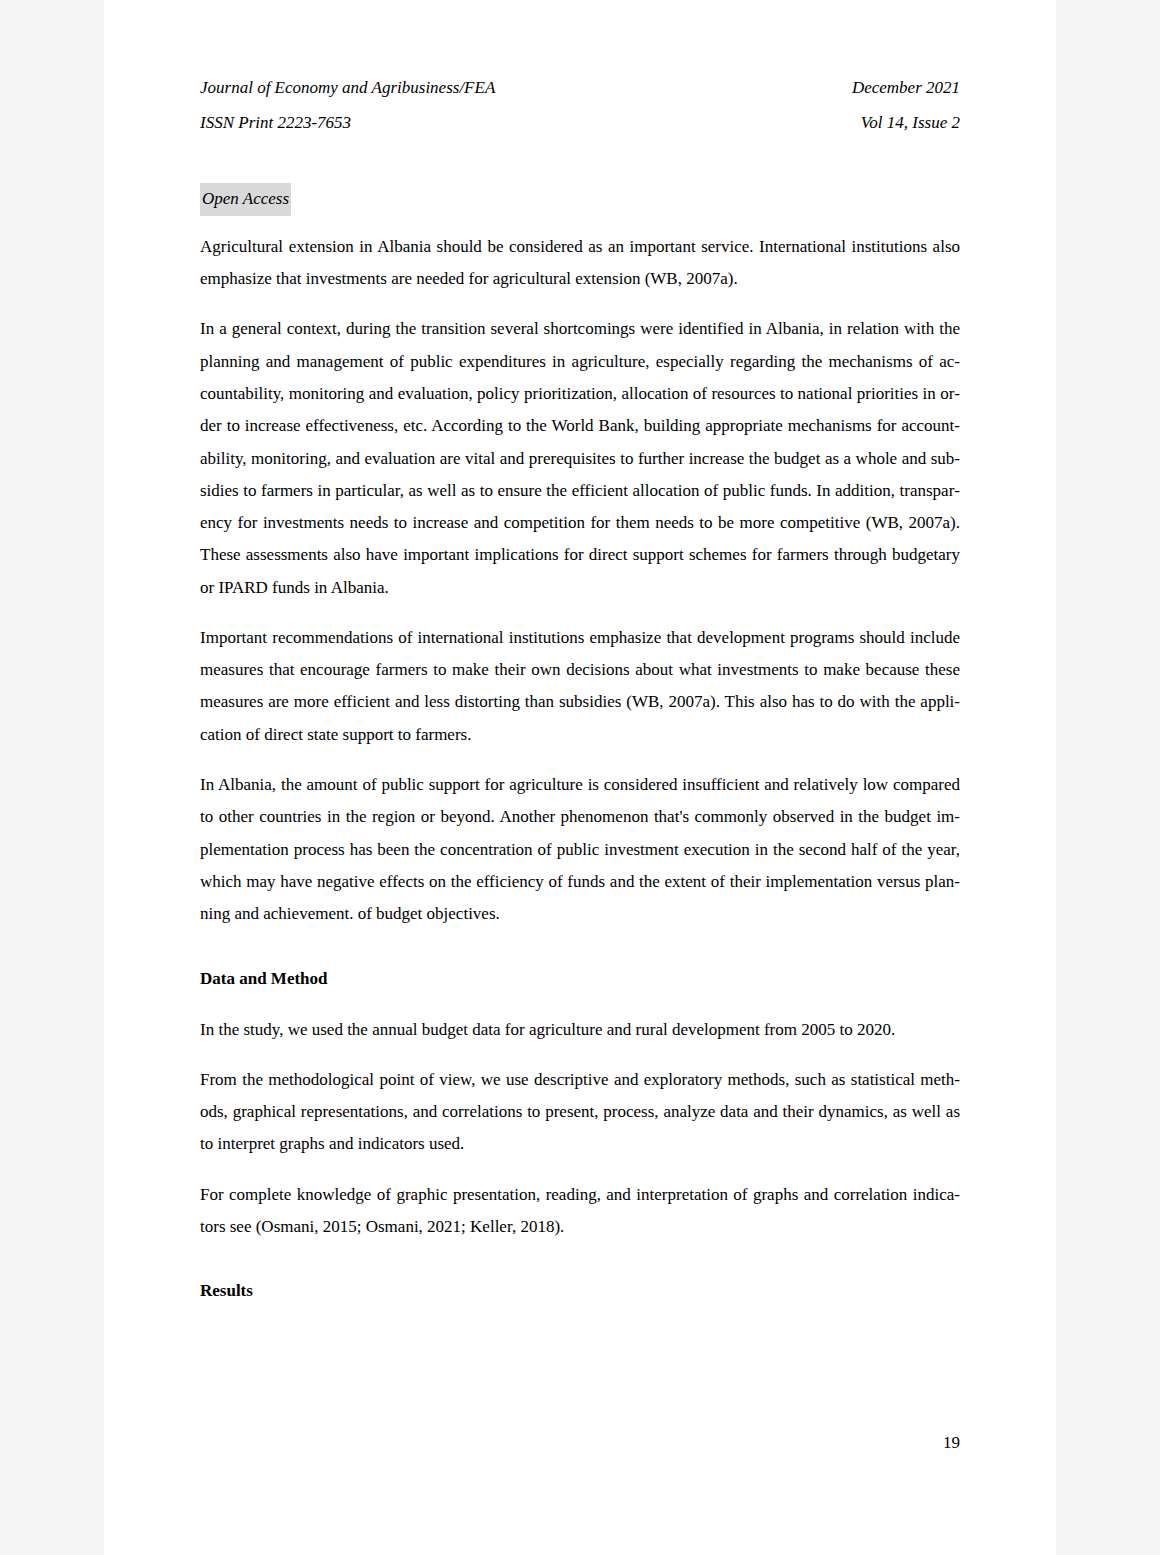Journal of Economy and Agribusiness/FEA December 2021
ISSN Print 2223-7653 Vol 14, Issue 2
Open Access
Agricultural extension in Albania should be considered as an important service. International institutions also emphasize that investments are needed for agricultural extension (WB, 2007a).
In a general context, during the transition several shortcomings were identified in Albania, in relation with the planning and management of public expenditures in agriculture, especially regarding the mechanisms of accountability, monitoring and evaluation, policy prioritization, allocation of resources to national priorities in order to increase effectiveness, etc. According to the World Bank, building appropriate mechanisms for accountability, monitoring, and evaluation are vital and prerequisites to further increase the budget as a whole and subsidies to farmers in particular, as well as to ensure the efficient allocation of public funds. In addition, transparency for investments needs to increase and competition for them needs to be more competitive (WB, 2007a). These assessments also have important implications for direct support schemes for farmers through budgetary or IPARD funds in Albania.
Important recommendations of international institutions emphasize that development programs should include measures that encourage farmers to make their own decisions about what investments to make because these measures are more efficient and less distorting than subsidies (WB, 2007a). This also has to do with the application of direct state support to farmers.
In Albania, the amount of public support for agriculture is considered insufficient and relatively low compared to other countries in the region or beyond. Another phenomenon that's commonly observed in the budget implementation process has been the concentration of public investment execution in the second half of the year, which may have negative effects on the efficiency of funds and the extent of their implementation versus planning and achievement. of budget objectives.
Data and Method
In the study, we used the annual budget data for agriculture and rural development from 2005 to 2020.
From the methodological point of view, we use descriptive and exploratory methods, such as statistical methods, graphical representations, and correlations to present, process, analyze data and their dynamics, as well as to interpret graphs and indicators used.
For complete knowledge of graphic presentation, reading, and interpretation of graphs and correlation indicators see (Osmani, 2015; Osmani, 2021; Keller, 2018).
Results
19